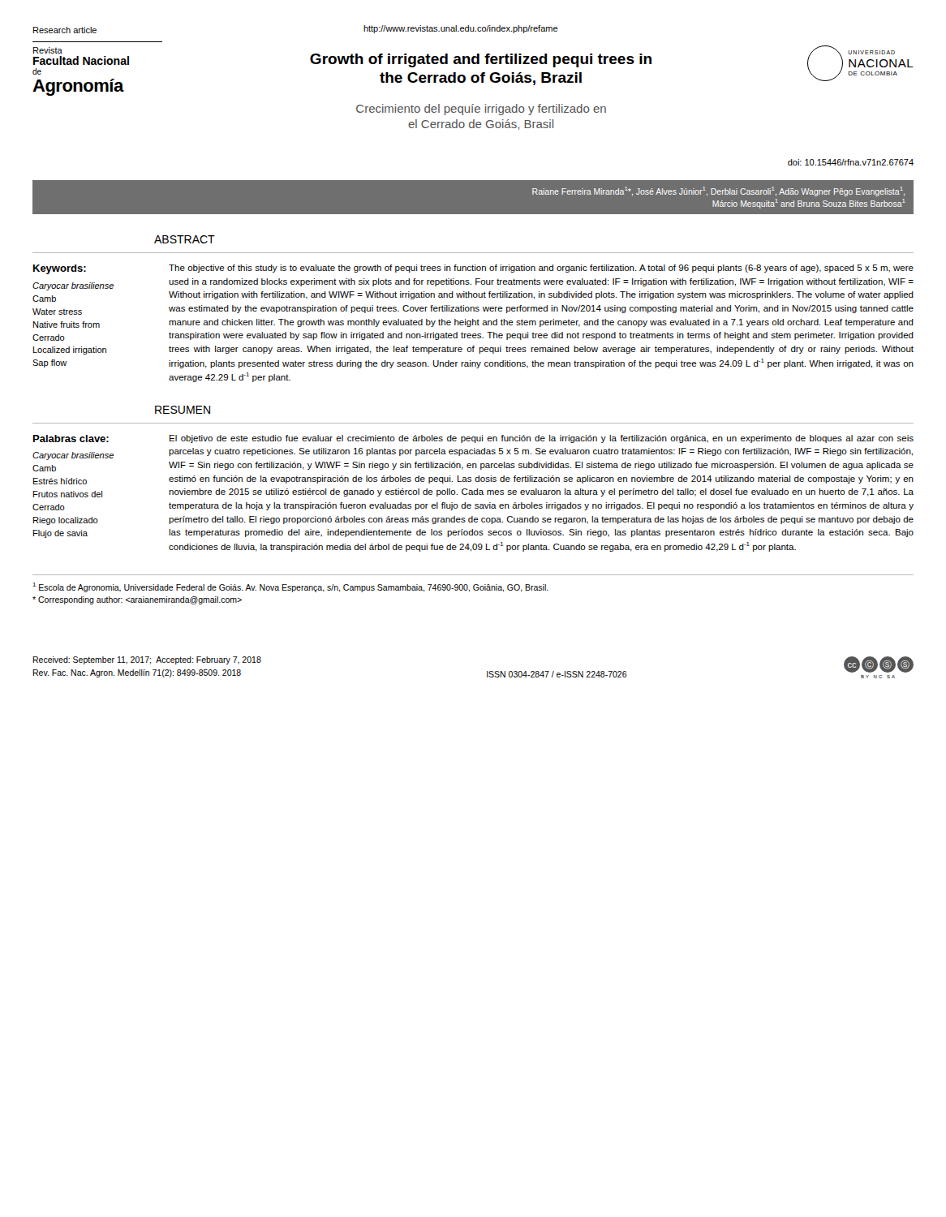Research article
http://www.revistas.unal.edu.co/index.php/refame
Revista Facultad Nacional de Agronomía
Growth of irrigated and fertilized pequi trees in
the Cerrado of Goiás, Brazil
Crecimiento del pequíe irrigado y fertilizado en
el Cerrado de Goiás, Brasil
UNIVERSIDAD
NACIONAL
DE COLOMBIA
doi: 10.15446/rfna.v71n2.67674
Raiane Ferreira Miranda1*, José Alves Júnior1, Derblai Casaroli1, Adão Wagner Pêgo Evangelista1, Márcio Mesquita1 and Bruna Souza Bites Barbosa1
ABSTRACT
Keywords:
Caryocar brasiliense
Camb
Water stress
Native fruits from
Cerrado
Localized irrigation
Sap flow
The objective of this study is to evaluate the growth of pequi trees in function of irrigation and organic fertilization. A total of 96 pequi plants (6-8 years of age), spaced 5 x 5 m, were used in a randomized blocks experiment with six plots and for repetitions. Four treatments were evaluated: IF = Irrigation with fertilization, IWF = Irrigation without fertilization, WIF = Without irrigation with fertilization, and WIWF = Without irrigation and without fertilization, in subdivided plots. The irrigation system was microsprinklers. The volume of water applied was estimated by the evapotranspiration of pequi trees. Cover fertilizations were performed in Nov/2014 using composting material and Yorim, and in Nov/2015 using tanned cattle manure and chicken litter. The growth was monthly evaluated by the height and the stem perimeter, and the canopy was evaluated in a 7.1 years old orchard. Leaf temperature and transpiration were evaluated by sap flow in irrigated and non-irrigated trees. The pequi tree did not respond to treatments in terms of height and stem perimeter. Irrigation provided trees with larger canopy areas. When irrigated, the leaf temperature of pequi trees remained below average air temperatures, independently of dry or rainy periods. Without irrigation, plants presented water stress during the dry season. Under rainy conditions, the mean transpiration of the pequi tree was 24.09 L d-1 per plant. When irrigated, it was on average 42.29 L d-1 per plant.
RESUMEN
Palabras clave:
Caryocar brasiliense
Camb
Estrés hídrico
Frutos nativos del
Cerrado
Riego localizado
Flujo de savia
El objetivo de este estudio fue evaluar el crecimiento de árboles de pequi en función de la irrigación y la fertilización orgánica, en un experimento de bloques al azar con seis parcelas y cuatro repeticiones. Se utilizaron 16 plantas por parcela espaciadas 5 x 5 m. Se evaluaron cuatro tratamientos: IF = Riego con fertilización, IWF = Riego sin fertilización, WIF = Sin riego con fertilización, y WIWF = Sin riego y sin fertilización, en parcelas subdivididas. El sistema de riego utilizado fue microaspersión. El volumen de agua aplicada se estimó en función de la evapotranspiración de los árboles de pequi. Las dosis de fertilización se aplicaron en noviembre de 2014 utilizando material de compostaje y Yorim; y en noviembre de 2015 se utilizó estiércol de ganado y estiércol de pollo. Cada mes se evaluaron la altura y el perímetro del tallo; el dosel fue evaluado en un huerto de 7,1 años. La temperatura de la hoja y la transpiración fueron evaluadas por el flujo de savia en árboles irrigados y no irrigados. El pequi no respondió a los tratamientos en términos de altura y perímetro del tallo. El riego proporcionó árboles con áreas más grandes de copa. Cuando se regaron, la temperatura de las hojas de los árboles de pequi se mantuvo por debajo de las temperaturas promedio del aire, independientemente de los períodos secos o lluviosos. Sin riego, las plantas presentaron estrés hídrico durante la estación seca. Bajo condiciones de lluvia, la transpiración media del árbol de pequi fue de 24,09 L d-1 por planta. Cuando se regaba, era en promedio 42,29 L d-1 por planta.
1 Escola de Agronomia, Universidade Federal de Goiás. Av. Nova Esperança, s/n, Campus Samambaia, 74690-900, Goiânia, GO, Brasil.
* Corresponding author: <araianemiranda@gmail.com>
Received: September 11, 2017; Accepted: February 7, 2018
Rev. Fac. Nac. Agron. Medellín 71(2): 8499-8509. 2018
ISSN 0304-2847 / e-ISSN 2248-7026
ccⒸⓈⓈ
BY NC SA